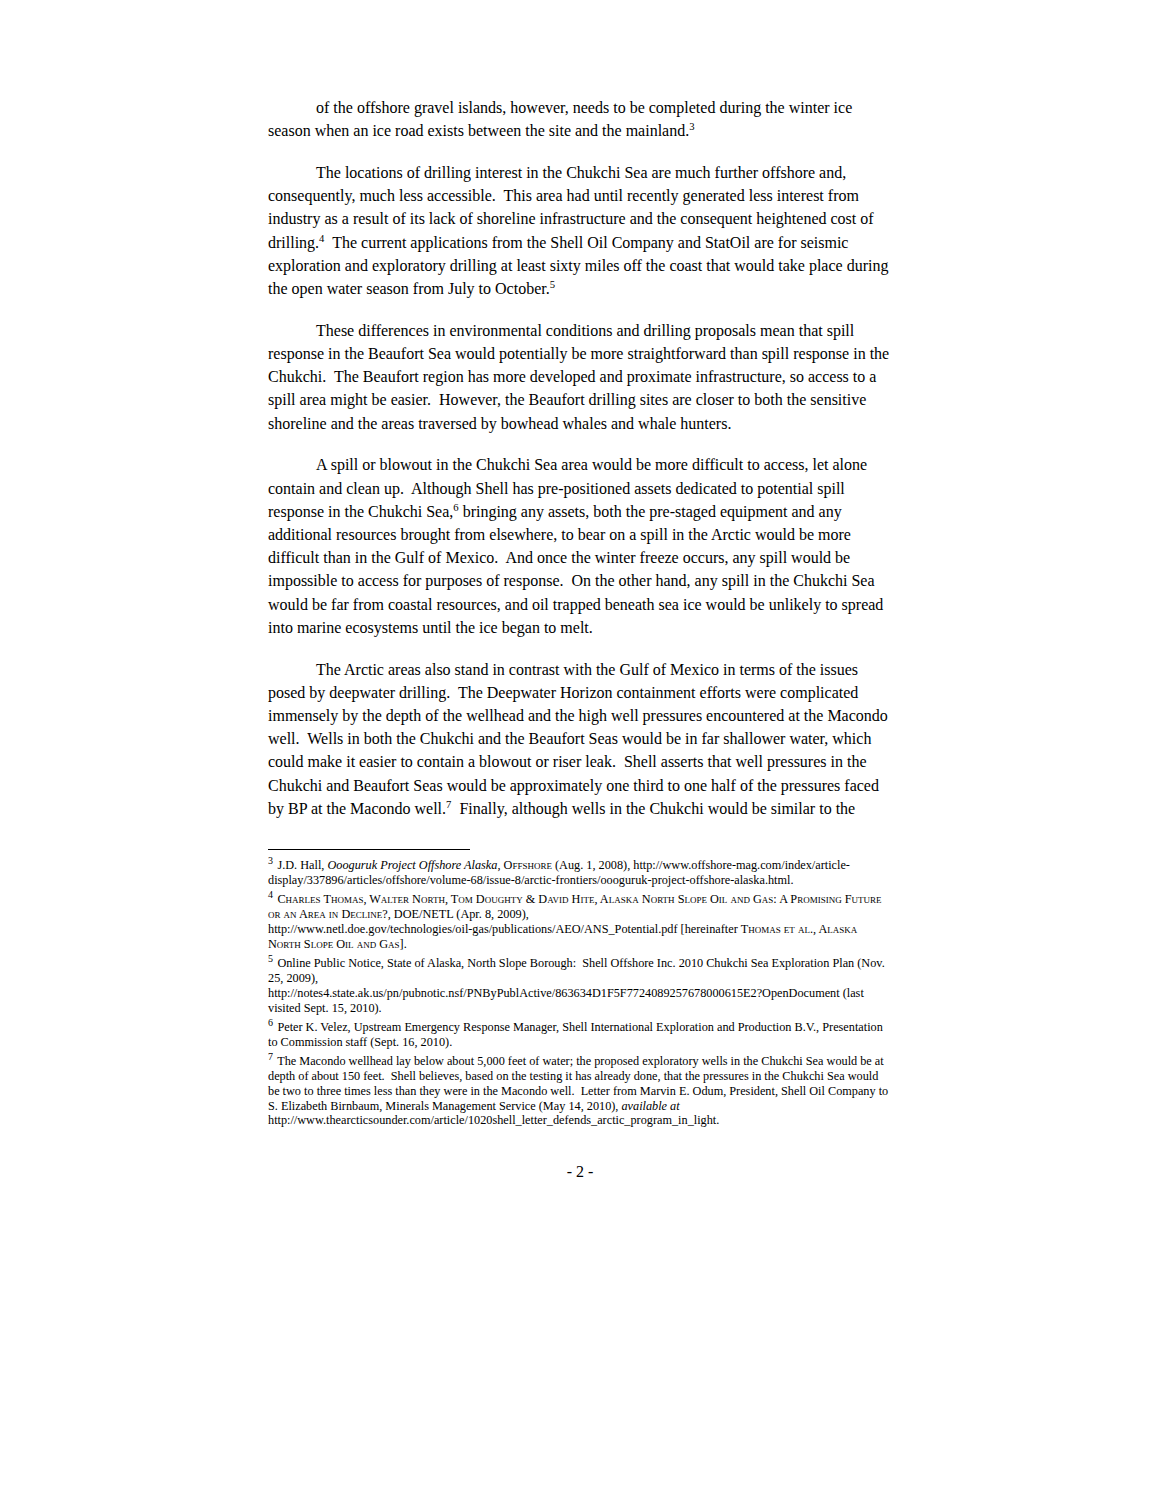of the offshore gravel islands, however, needs to be completed during the winter ice season when an ice road exists between the site and the mainland.3
The locations of drilling interest in the Chukchi Sea are much further offshore and, consequently, much less accessible. This area had until recently generated less interest from industry as a result of its lack of shoreline infrastructure and the consequent heightened cost of drilling.4 The current applications from the Shell Oil Company and StatOil are for seismic exploration and exploratory drilling at least sixty miles off the coast that would take place during the open water season from July to October.5
These differences in environmental conditions and drilling proposals mean that spill response in the Beaufort Sea would potentially be more straightforward than spill response in the Chukchi. The Beaufort region has more developed and proximate infrastructure, so access to a spill area might be easier. However, the Beaufort drilling sites are closer to both the sensitive shoreline and the areas traversed by bowhead whales and whale hunters.
A spill or blowout in the Chukchi Sea area would be more difficult to access, let alone contain and clean up. Although Shell has pre-positioned assets dedicated to potential spill response in the Chukchi Sea,6 bringing any assets, both the pre-staged equipment and any additional resources brought from elsewhere, to bear on a spill in the Arctic would be more difficult than in the Gulf of Mexico. And once the winter freeze occurs, any spill would be impossible to access for purposes of response. On the other hand, any spill in the Chukchi Sea would be far from coastal resources, and oil trapped beneath sea ice would be unlikely to spread into marine ecosystems until the ice began to melt.
The Arctic areas also stand in contrast with the Gulf of Mexico in terms of the issues posed by deepwater drilling. The Deepwater Horizon containment efforts were complicated immensely by the depth of the wellhead and the high well pressures encountered at the Macondo well. Wells in both the Chukchi and the Beaufort Seas would be in far shallower water, which could make it easier to contain a blowout or riser leak. Shell asserts that well pressures in the Chukchi and Beaufort Seas would be approximately one third to one half of the pressures faced by BP at the Macondo well.7 Finally, although wells in the Chukchi would be similar to the
3 J.D. Hall, Oooguruk Project Offshore Alaska, Offshore (Aug. 1, 2008), http://www.offshore-mag.com/index/article-display/337896/articles/offshore/volume-68/issue-8/arctic-frontiers/oooguruk-project-offshore-alaska.html.
4 Charles Thomas, Walter North, Tom Doughty & David Hite, Alaska North Slope Oil and Gas: A Promising Future or an Area in Decline?, DOE/NETL (Apr. 8, 2009),
http://www.netl.doe.gov/technologies/oil-gas/publications/AEO/ANS_Potential.pdf [hereinafter Thomas et al., Alaska North Slope Oil and Gas].
5 Online Public Notice, State of Alaska, North Slope Borough: Shell Offshore Inc. 2010 Chukchi Sea Exploration Plan (Nov. 25, 2009),
http://notes4.state.ak.us/pn/pubnotic.nsf/PNByPublActive/863634D1F5F7724089257678000615E2?OpenDocument (last visited Sept. 15, 2010).
6 Peter K. Velez, Upstream Emergency Response Manager, Shell International Exploration and Production B.V., Presentation to Commission staff (Sept. 16, 2010).
7 The Macondo wellhead lay below about 5,000 feet of water; the proposed exploratory wells in the Chukchi Sea would be at depth of about 150 feet. Shell believes, based on the testing it has already done, that the pressures in the Chukchi Sea would be two to three times less than they were in the Macondo well. Letter from Marvin E. Odum, President, Shell Oil Company to S. Elizabeth Birnbaum, Minerals Management Service (May 14, 2010), available at http://www.thearcticsounder.com/article/1020shell_letter_defends_arctic_program_in_light.
- 2 -